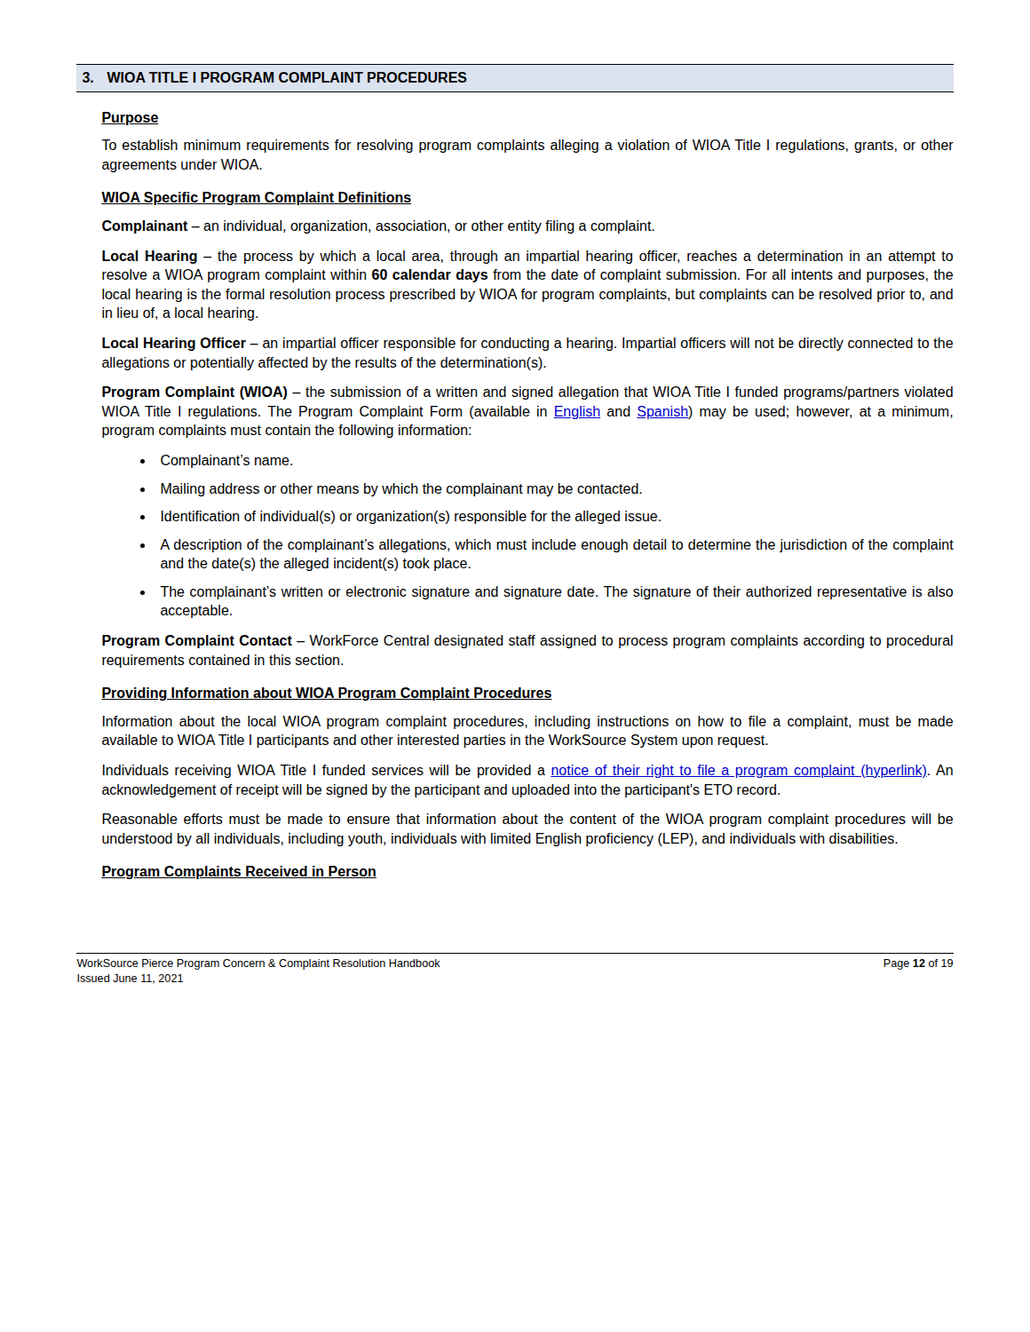3. WIOA TITLE I PROGRAM COMPLAINT PROCEDURES
Purpose
To establish minimum requirements for resolving program complaints alleging a violation of WIOA Title I regulations, grants, or other agreements under WIOA.
WIOA Specific Program Complaint Definitions
Complainant – an individual, organization, association, or other entity filing a complaint.
Local Hearing – the process by which a local area, through an impartial hearing officer, reaches a determination in an attempt to resolve a WIOA program complaint within 60 calendar days from the date of complaint submission. For all intents and purposes, the local hearing is the formal resolution process prescribed by WIOA for program complaints, but complaints can be resolved prior to, and in lieu of, a local hearing.
Local Hearing Officer – an impartial officer responsible for conducting a hearing. Impartial officers will not be directly connected to the allegations or potentially affected by the results of the determination(s).
Program Complaint (WIOA) – the submission of a written and signed allegation that WIOA Title I funded programs/partners violated WIOA Title I regulations. The Program Complaint Form (available in English and Spanish) may be used; however, at a minimum, program complaints must contain the following information:
Complainant’s name.
Mailing address or other means by which the complainant may be contacted.
Identification of individual(s) or organization(s) responsible for the alleged issue.
A description of the complainant’s allegations, which must include enough detail to determine the jurisdiction of the complaint and the date(s) the alleged incident(s) took place.
The complainant’s written or electronic signature and signature date. The signature of their authorized representative is also acceptable.
Program Complaint Contact – WorkForce Central designated staff assigned to process program complaints according to procedural requirements contained in this section.
Providing Information about WIOA Program Complaint Procedures
Information about the local WIOA program complaint procedures, including instructions on how to file a complaint, must be made available to WIOA Title I participants and other interested parties in the WorkSource System upon request.
Individuals receiving WIOA Title I funded services will be provided a notice of their right to file a program complaint (hyperlink). An acknowledgement of receipt will be signed by the participant and uploaded into the participant's ETO record.
Reasonable efforts must be made to ensure that information about the content of the WIOA program complaint procedures will be understood by all individuals, including youth, individuals with limited English proficiency (LEP), and individuals with disabilities.
Program Complaints Received in Person
WorkSource Pierce Program Concern & Complaint Resolution Handbook
Issued June 11, 2021
Page 12 of 19